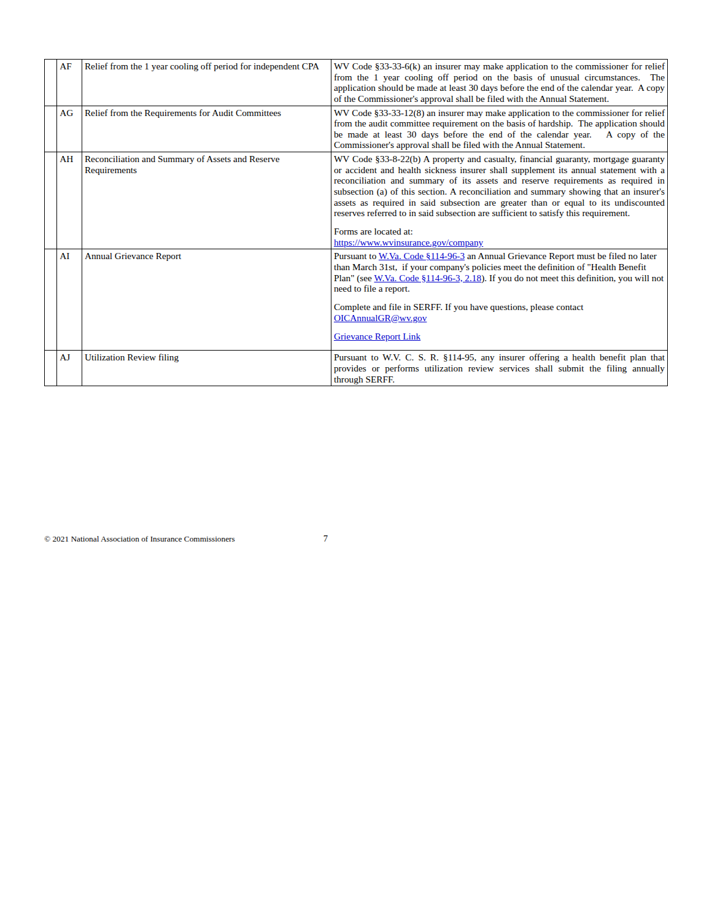| | AF | Relief from the 1 year cooling off period for independent CPA | WV Code §33-33-6(k) an insurer may make application to the commissioner for relief from the 1 year cooling off period on the basis of unusual circumstances. The application should be made at least 30 days before the end of the calendar year. A copy of the Commissioner's approval shall be filed with the Annual Statement. |
| | AG | Relief from the Requirements for Audit Committees | WV Code §33-33-12(8) an insurer may make application to the commissioner for relief from the audit committee requirement on the basis of hardship. The application should be made at least 30 days before the end of the calendar year. A copy of the Commissioner's approval shall be filed with the Annual Statement. |
| | AH | Reconciliation and Summary of Assets and Reserve Requirements | WV Code §33-8-22(b) A property and casualty, financial guaranty, mortgage guaranty or accident and health sickness insurer shall supplement its annual statement with a reconciliation and summary of its assets and reserve requirements as required in subsection (a) of this section. A reconciliation and summary showing that an insurer's assets as required in said subsection are greater than or equal to its undiscounted reserves referred to in said subsection are sufficient to satisfy this requirement. Forms are located at: https://www.wvinsurance.gov/company |
| | AI | Annual Grievance Report | Pursuant to W.Va. Code §114-96-3 an Annual Grievance Report must be filed no later than March 31st, if your company's policies meet the definition of "Health Benefit Plan" (see W.Va. Code §114-96-3, 2.18 ). If you do not meet this definition, you will not need to file a report. Complete and file in SERFF. If you have questions, please contact OICAnnualGR@wv.gov Grievance Report Link |
| | AJ | Utilization Review filing | Pursuant to W.V. C. S. R. §114-95, any insurer offering a health benefit plan that provides or performs utilization review services shall submit the filing annually through SERFF. |
© 2021 National Association of Insurance Commissioners 7